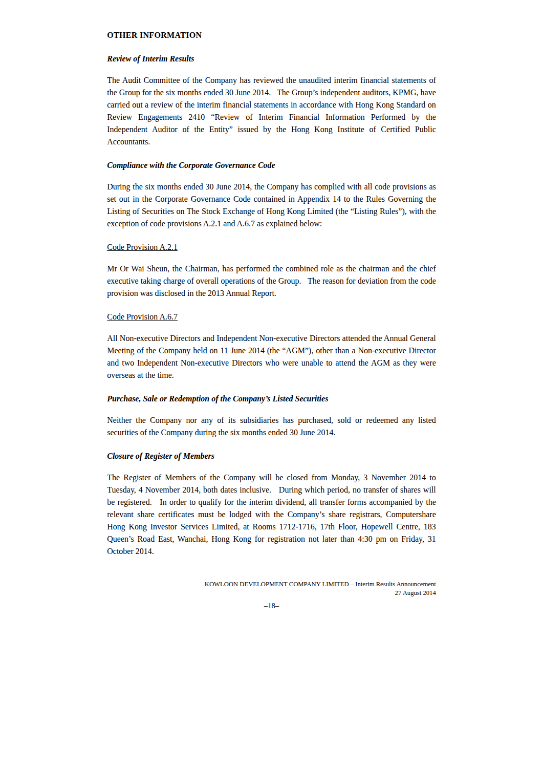OTHER INFORMATION
Review of Interim Results
The Audit Committee of the Company has reviewed the unaudited interim financial statements of the Group for the six months ended 30 June 2014. The Group’s independent auditors, KPMG, have carried out a review of the interim financial statements in accordance with Hong Kong Standard on Review Engagements 2410 “Review of Interim Financial Information Performed by the Independent Auditor of the Entity” issued by the Hong Kong Institute of Certified Public Accountants.
Compliance with the Corporate Governance Code
During the six months ended 30 June 2014, the Company has complied with all code provisions as set out in the Corporate Governance Code contained in Appendix 14 to the Rules Governing the Listing of Securities on The Stock Exchange of Hong Kong Limited (the “Listing Rules”), with the exception of code provisions A.2.1 and A.6.7 as explained below:
Code Provision A.2.1
Mr Or Wai Sheun, the Chairman, has performed the combined role as the chairman and the chief executive taking charge of overall operations of the Group. The reason for deviation from the code provision was disclosed in the 2013 Annual Report.
Code Provision A.6.7
All Non-executive Directors and Independent Non-executive Directors attended the Annual General Meeting of the Company held on 11 June 2014 (the “AGM”), other than a Non-executive Director and two Independent Non-executive Directors who were unable to attend the AGM as they were overseas at the time.
Purchase, Sale or Redemption of the Company’s Listed Securities
Neither the Company nor any of its subsidiaries has purchased, sold or redeemed any listed securities of the Company during the six months ended 30 June 2014.
Closure of Register of Members
The Register of Members of the Company will be closed from Monday, 3 November 2014 to Tuesday, 4 November 2014, both dates inclusive. During which period, no transfer of shares will be registered. In order to qualify for the interim dividend, all transfer forms accompanied by the relevant share certificates must be lodged with the Company’s share registrars, Computershare Hong Kong Investor Services Limited, at Rooms 1712-1716, 17th Floor, Hopewell Centre, 183 Queen’s Road East, Wanchai, Hong Kong for registration not later than 4:30 pm on Friday, 31 October 2014.
KOWLOON DEVELOPMENT COMPANY LIMITED – Interim Results Announcement
27 August 2014
–18–